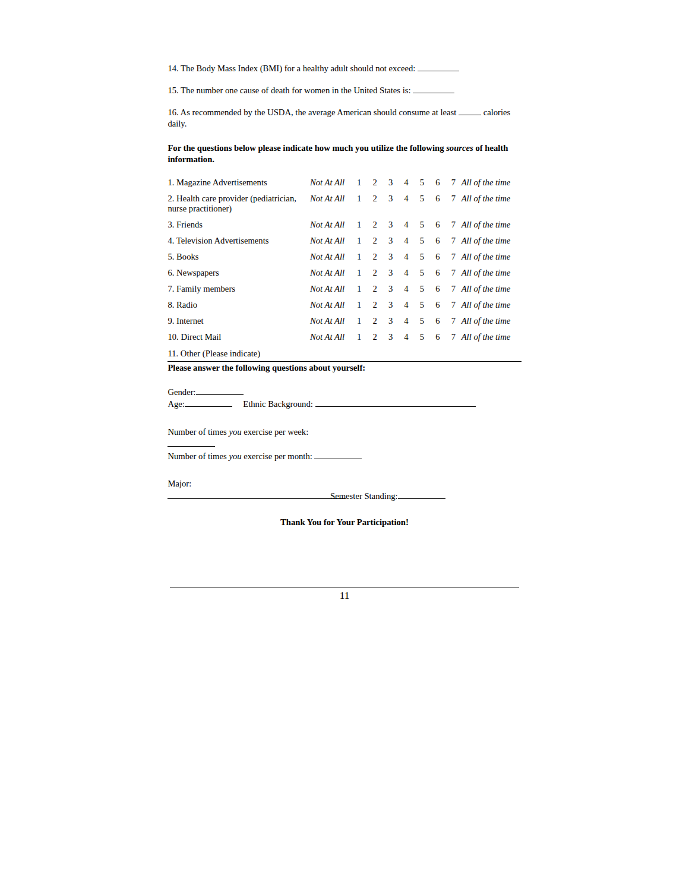14. The Body Mass Index (BMI) for a healthy adult should not exceed:
15. The number one cause of death for women in the United States is:
16. As recommended by the USDA, the average American should consume at least calories daily.
For the questions below please indicate how much you utilize the following sources of health information.
| 1. Magazine Advertisements | Not At All | 1 | 2 | 3 | 4 | 5 | 6 | 7 | All of the time |
| 2. Health care provider (pediatrician, nurse practitioner) | Not At All | 1 | 2 | 3 | 4 | 5 | 6 | 7 | All of the time |
| 3. Friends | Not At All | 1 | 2 | 3 | 4 | 5 | 6 | 7 | All of the time |
| 4. Television Advertisements | Not At All | 1 | 2 | 3 | 4 | 5 | 6 | 7 | All of the time |
| 5. Books | Not At All | 1 | 2 | 3 | 4 | 5 | 6 | 7 | All of the time |
| 6. Newspapers | Not At All | 1 | 2 | 3 | 4 | 5 | 6 | 7 | All of the time |
| 7. Family members | Not At All | 1 | 2 | 3 | 4 | 5 | 6 | 7 | All of the time |
| 8. Radio | Not At All | 1 | 2 | 3 | 4 | 5 | 6 | 7 | All of the time |
| 9. Internet | Not At All | 1 | 2 | 3 | 4 | 5 | 6 | 7 | All of the time |
| 10. Direct Mail | Not At All | 1 | 2 | 3 | 4 | 5 | 6 | 7 | All of the time |
11. Other (Please indicate)
Please answer the following questions about yourself:
Gender: Age: Ethnic Background:
Number of times you exercise per week: Number of times you exercise per month:
Major: Semester Standing:
Thank You for Your Participation!
11